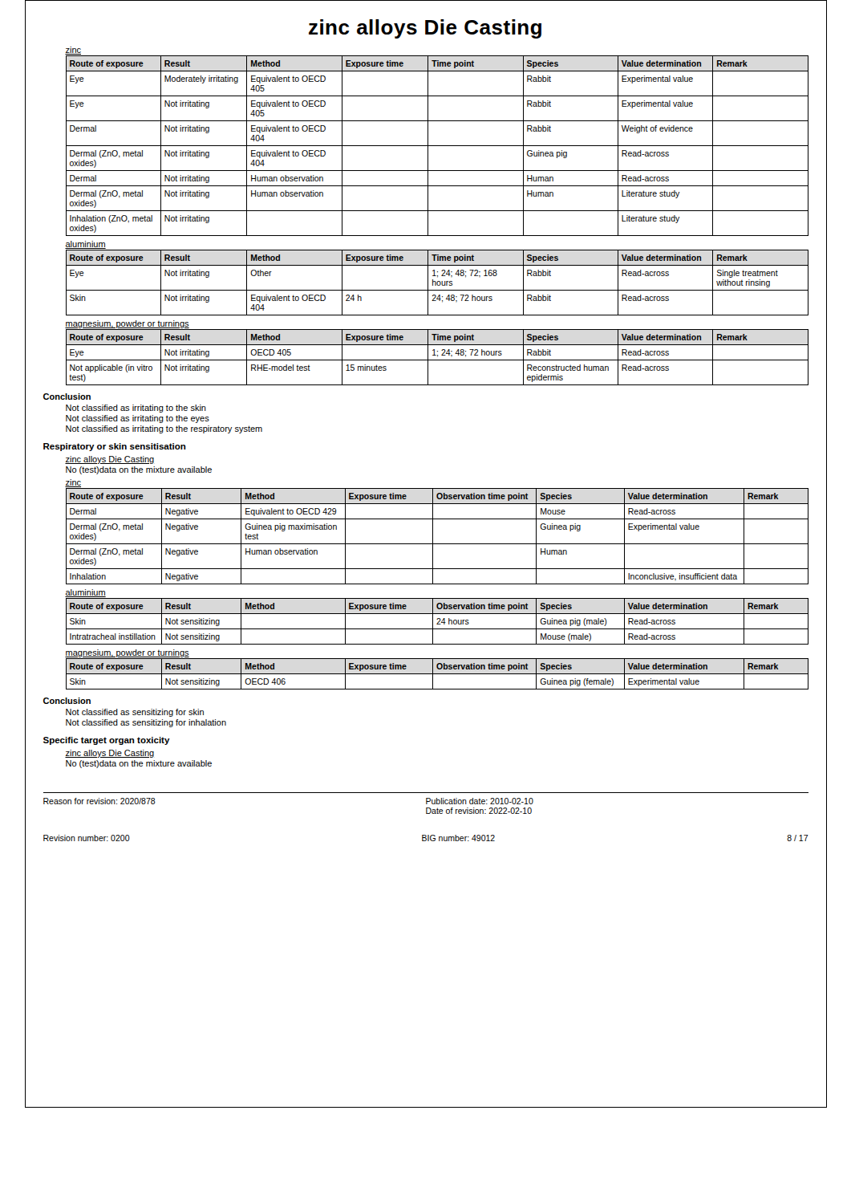zinc alloys Die Casting
zinc
| Route of exposure | Result | Method | Exposure time | Time point | Species | Value determination | Remark |
| --- | --- | --- | --- | --- | --- | --- | --- |
| Eye | Moderately irritating | Equivalent to OECD 405 | | | Rabbit | Experimental value | |
| Eye | Not irritating | Equivalent to OECD 405 | | | Rabbit | Experimental value | |
| Dermal | Not irritating | Equivalent to OECD 404 | | | Rabbit | Weight of evidence | |
| Dermal (ZnO, metal oxides) | Not irritating | Equivalent to OECD 404 | | | Guinea pig | Read-across | |
| Dermal | Not irritating | Human observation | | | Human | Read-across | |
| Dermal (ZnO, metal oxides) | Not irritating | Human observation | | | Human | Literature study | |
| Inhalation (ZnO, metal oxides) | Not irritating | | | | | Literature study | |
aluminium
| Route of exposure | Result | Method | Exposure time | Time point | Species | Value determination | Remark |
| --- | --- | --- | --- | --- | --- | --- | --- |
| Eye | Not irritating | Other | | 1; 24; 48; 72; 168 hours | Rabbit | Read-across | Single treatment without rinsing |
| Skin | Not irritating | Equivalent to OECD 404 | 24 h | 24; 48; 72 hours | Rabbit | Read-across | |
magnesium, powder or turnings
| Route of exposure | Result | Method | Exposure time | Time point | Species | Value determination | Remark |
| --- | --- | --- | --- | --- | --- | --- | --- |
| Eye | Not irritating | OECD 405 | | 1; 24; 48; 72 hours | Rabbit | Read-across | |
| Not applicable (in vitro test) | Not irritating | RHE-model test | 15 minutes | | Reconstructed human epidermis | Read-across | |
Conclusion
Not classified as irritating to the skin
Not classified as irritating to the eyes
Not classified as irritating to the respiratory system
Respiratory or skin sensitisation
zinc alloys Die Casting
No (test)data on the mixture available
zinc
| Route of exposure | Result | Method | Exposure time | Observation time point | Species | Value determination | Remark |
| --- | --- | --- | --- | --- | --- | --- | --- |
| Dermal | Negative | Equivalent to OECD 429 | | | Mouse | Read-across | |
| Dermal (ZnO, metal oxides) | Negative | Guinea pig maximisation test | | | Guinea pig | Experimental value | |
| Dermal (ZnO, metal oxides) | Negative | Human observation | | | Human | | |
| Inhalation | Negative | | | | | Inconclusive, insufficient data | |
aluminium
| Route of exposure | Result | Method | Exposure time | Observation time point | Species | Value determination | Remark |
| --- | --- | --- | --- | --- | --- | --- | --- |
| Skin | Not sensitizing | | | 24 hours | Guinea pig (male) | Read-across | |
| Intratracheal instillation | Not sensitizing | | | | Mouse (male) | Read-across | |
magnesium, powder or turnings
| Route of exposure | Result | Method | Exposure time | Observation time point | Species | Value determination | Remark |
| --- | --- | --- | --- | --- | --- | --- | --- |
| Skin | Not sensitizing | OECD 406 | | | Guinea pig (female) | Experimental value | |
Conclusion
Not classified as sensitizing for skin
Not classified as sensitizing for inhalation
Specific target organ toxicity
zinc alloys Die Casting
No (test)data on the mixture available
Reason for revision: 2020/878
Publication date: 2010-02-10
Date of revision: 2022-02-10
Revision number: 0200
BIG number: 49012
8 / 17